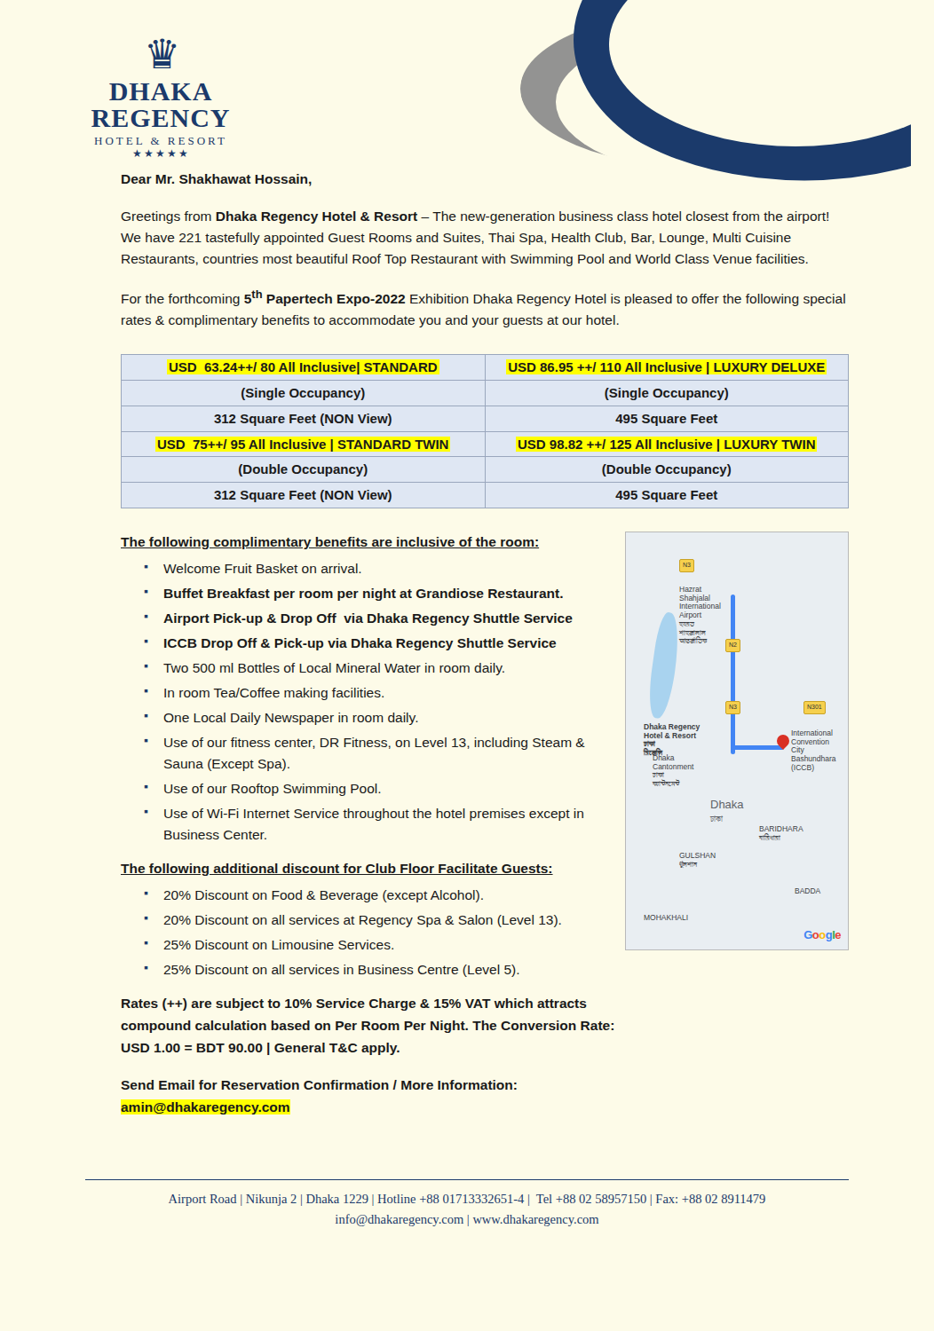♛
DHAKA REGENCY
HOTEL & RESORT
★★★★★
Dear Mr. Shakhawat Hossain,
Greetings from Dhaka Regency Hotel & Resort – The new-generation business class hotel closest from the airport! We have 221 tastefully appointed Guest Rooms and Suites, Thai Spa, Health Club, Bar, Lounge, Multi Cuisine Restaurants, countries most beautiful Roof Top Restaurant with Swimming Pool and World Class Venue facilities.
For the forthcoming 5th Papertech Expo-2022 Exhibition Dhaka Regency Hotel is pleased to offer the following special rates & complimentary benefits to accommodate you and your guests at our hotel.
| USD 63.24++/ 80 All Inclusive/ STANDARD | USD 86.95 ++/ 110 All Inclusive / LUXURY DELUXE |
| (Single Occupancy) | (Single Occupancy) |
| 312 Square Feet (NON View) | 495 Square Feet |
| USD 75++/ 95 All Inclusive / STANDARD TWIN | USD 98.82 ++/ 125 All Inclusive / LUXURY TWIN |
| (Double Occupancy) | (Double Occupancy) |
| 312 Square Feet (NON View) | 495 Square Feet |
The following complimentary benefits are inclusive of the room:
Welcome Fruit Basket on arrival.
Buffet Breakfast per room per night at Grandiose Restaurant.
Airport Pick-up & Drop Off via Dhaka Regency Shuttle Service
ICCB Drop Off & Pick-up via Dhaka Regency Shuttle Service
Two 500 ml Bottles of Local Mineral Water in room daily.
In room Tea/Coffee making facilities.
One Local Daily Newspaper in room daily.
Use of our fitness center, DR Fitness, on Level 13, including Steam & Sauna (Except Spa).
Use of our Rooftop Swimming Pool.
Use of Wi-Fi Internet Service throughout the hotel premises except in Business Center.
The following additional discount for Club Floor Facilitate Guests:
20% Discount on Food & Beverage (except Alcohol).
20% Discount on all services at Regency Spa & Salon (Level 13).
25% Discount on Limousine Services.
25% Discount on all services in Business Centre (Level 5).
N3
N2
N3
N301
Hazrat
Shahjalal
International
Airport
হযরত
শাহজালাল
আন্তর্জাতিক
Dhaka Regency
Hotel & Resort
ঢাকা
রিজেন্সি
International Convention
City Bashundhara (ICCB)
Dhaka Cantonment
ঢাকা
ক্যান্টনমেন্ট
Dhaka
ঢাকা
BARIDHARA
বারিধারা
GULSHAN
গুলশান
MOHAKHALI
BADDA
Google
Rates (++) are subject to 10% Service Charge & 15% VAT which attracts
compound calculation based on Per Room Per Night. The Conversion Rate:
USD 1.00 = BDT 90.00 | General T&C apply.
Send Email for Reservation Confirmation / More Information:
amin@dhakaregency.com
Airport Road | Nikunja 2 | Dhaka 1229 | Hotline +88 01713332651-4 | Tel +88 02 58957150 | Fax: +88 02 8911479
info@dhakaregency.com | www.dhakaregency.com